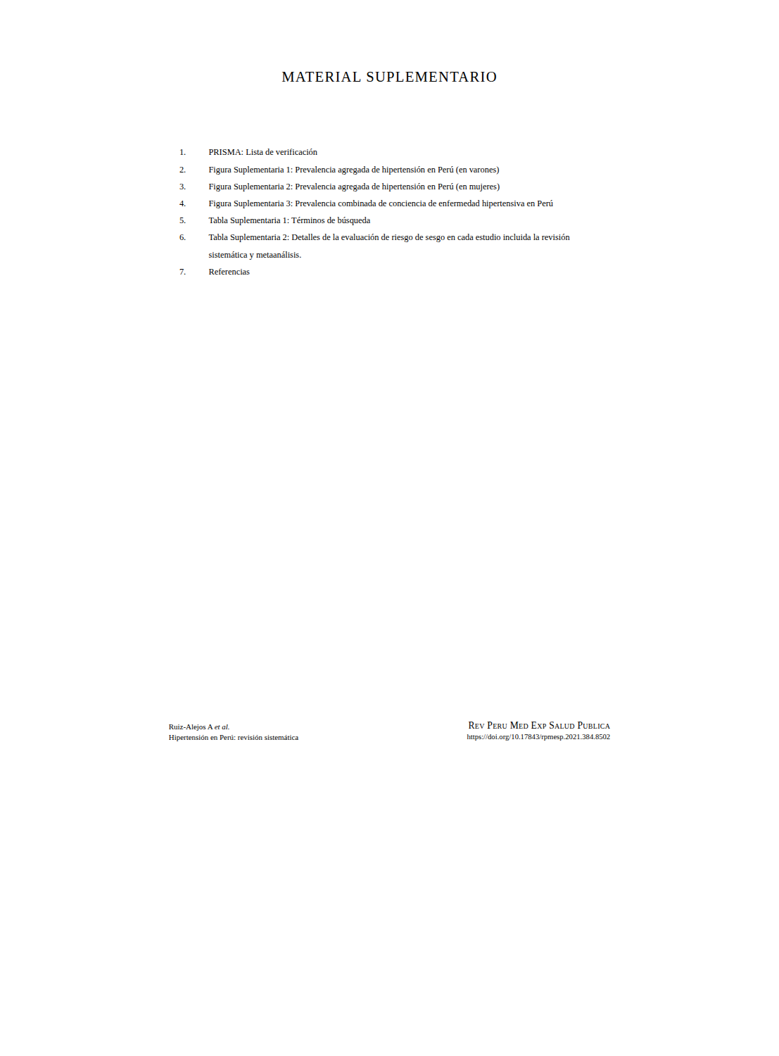Material Suplementario
PRISMA: Lista de verificación
Figura Suplementaria 1: Prevalencia agregada de hipertensión en Perú (en varones)
Figura Suplementaria 2: Prevalencia agregada de hipertensión en Perú (en mujeres)
Figura Suplementaria 3: Prevalencia combinada de conciencia de enfermedad hipertensiva en Perú
Tabla Suplementaria 1: Términos de búsqueda
Tabla Suplementaria 2: Detalles de la evaluación de riesgo de sesgo en cada estudio incluida la revisión sistemática y metaanálisis.
Referencias
Ruiz-Alejos A et al.
Hipertensión en Perú: revisión sistemática
Rev Peru Med Exp Salud Publica https://doi.org/10.17843/rpmesp.2021.384.8502